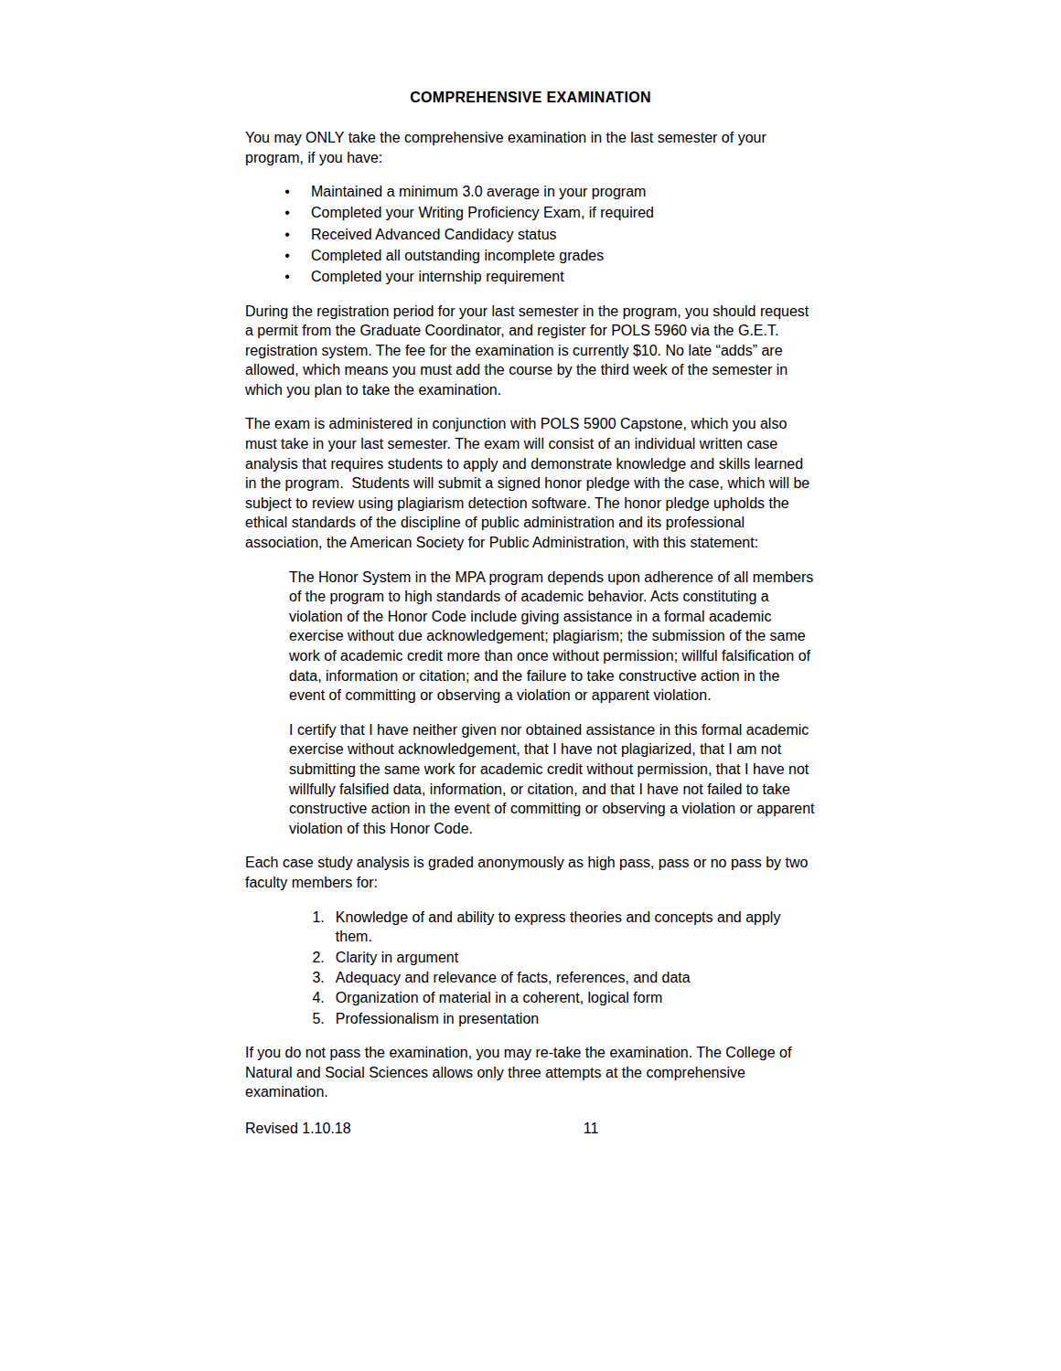COMPREHENSIVE EXAMINATION
You may ONLY take the comprehensive examination in the last semester of your program, if you have:
Maintained a minimum 3.0 average in your program
Completed your Writing Proficiency Exam, if required
Received Advanced Candidacy status
Completed all outstanding incomplete grades
Completed your internship requirement
During the registration period for your last semester in the program, you should request a permit from the Graduate Coordinator, and register for POLS 5960 via the G.E.T. registration system. The fee for the examination is currently $10. No late “adds” are allowed, which means you must add the course by the third week of the semester in which you plan to take the examination.
The exam is administered in conjunction with POLS 5900 Capstone, which you also must take in your last semester. The exam will consist of an individual written case analysis that requires students to apply and demonstrate knowledge and skills learned in the program. Students will submit a signed honor pledge with the case, which will be subject to review using plagiarism detection software. The honor pledge upholds the ethical standards of the discipline of public administration and its professional association, the American Society for Public Administration, with this statement:
The Honor System in the MPA program depends upon adherence of all members of the program to high standards of academic behavior. Acts constituting a violation of the Honor Code include giving assistance in a formal academic exercise without due acknowledgement; plagiarism; the submission of the same work of academic credit more than once without permission; willful falsification of data, information or citation; and the failure to take constructive action in the event of committing or observing a violation or apparent violation.
I certify that I have neither given nor obtained assistance in this formal academic exercise without acknowledgement, that I have not plagiarized, that I am not submitting the same work for academic credit without permission, that I have not willfully falsified data, information, or citation, and that I have not failed to take constructive action in the event of committing or observing a violation or apparent violation of this Honor Code.
Each case study analysis is graded anonymously as high pass, pass or no pass by two faculty members for:
Knowledge of and ability to express theories and concepts and apply them.
Clarity in argument
Adequacy and relevance of facts, references, and data
Organization of material in a coherent, logical form
Professionalism in presentation
If you do not pass the examination, you may re-take the examination. The College of Natural and Social Sciences allows only three attempts at the comprehensive examination.
Revised 1.10.18 11